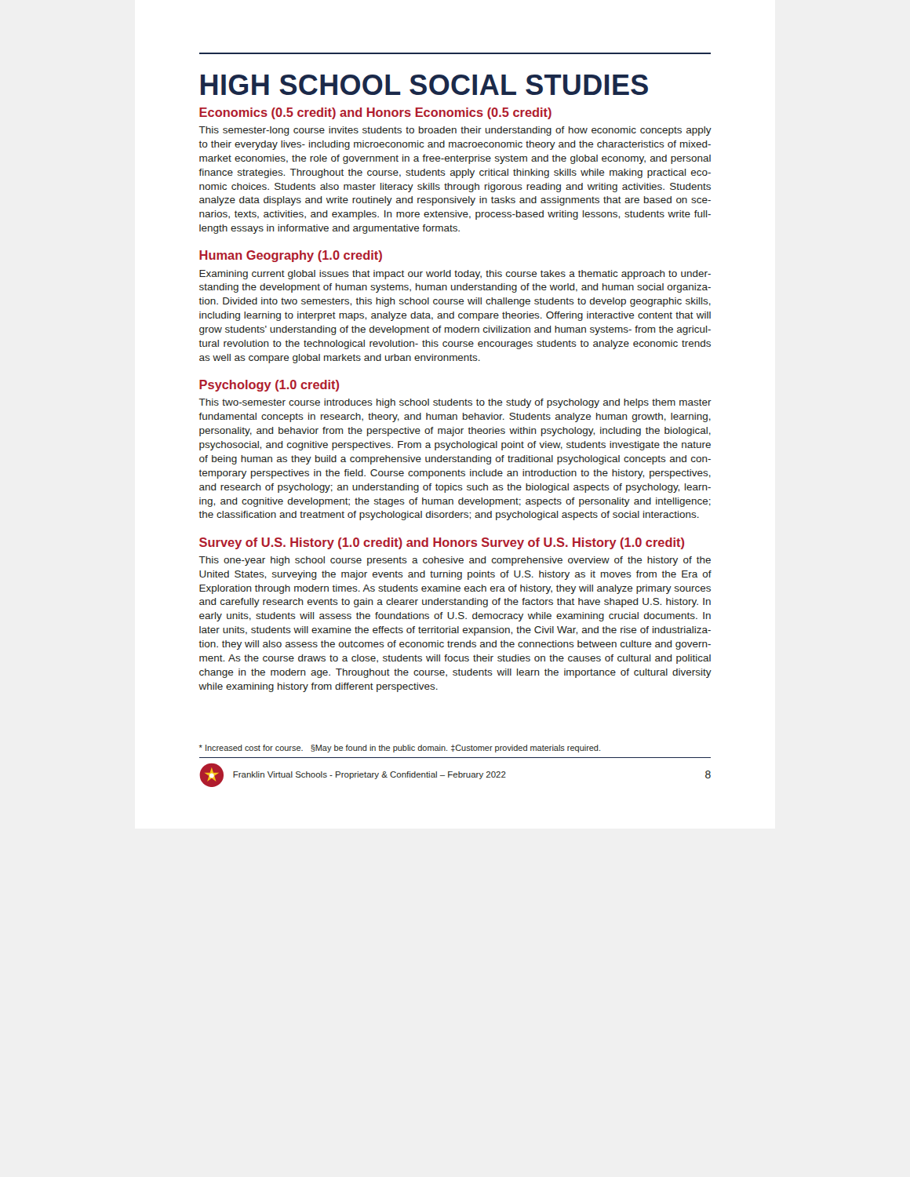HIGH SCHOOL SOCIAL STUDIES
Economics (0.5 credit) and Honors Economics (0.5 credit)
This semester-long course invites students to broaden their understanding of how economic concepts apply to their everyday lives- including microeconomic and macroeconomic theory and the characteristics of mixed-market economies, the role of government in a free-enterprise system and the global economy, and personal finance strategies. Throughout the course, students apply critical thinking skills while making practical economic choices. Students also master literacy skills through rigorous reading and writing activities. Students analyze data displays and write routinely and responsively in tasks and assignments that are based on scenarios, texts, activities, and examples. In more extensive, process-based writing lessons, students write full-length essays in informative and argumentative formats.
Human Geography (1.0 credit)
Examining current global issues that impact our world today, this course takes a thematic approach to understanding the development of human systems, human understanding of the world, and human social organization. Divided into two semesters, this high school course will challenge students to develop geographic skills, including learning to interpret maps, analyze data, and compare theories. Offering interactive content that will grow students' understanding of the development of modern civilization and human systems- from the agricultural revolution to the technological revolution- this course encourages students to analyze economic trends as well as compare global markets and urban environments.
Psychology (1.0 credit)
This two-semester course introduces high school students to the study of psychology and helps them master fundamental concepts in research, theory, and human behavior. Students analyze human growth, learning, personality, and behavior from the perspective of major theories within psychology, including the biological, psychosocial, and cognitive perspectives. From a psychological point of view, students investigate the nature of being human as they build a comprehensive understanding of traditional psychological concepts and contemporary perspectives in the field. Course components include an introduction to the history, perspectives, and research of psychology; an understanding of topics such as the biological aspects of psychology, learning, and cognitive development; the stages of human development; aspects of personality and intelligence; the classification and treatment of psychological disorders; and psychological aspects of social interactions.
Survey of U.S. History (1.0 credit) and Honors Survey of U.S. History (1.0 credit)
This one-year high school course presents a cohesive and comprehensive overview of the history of the United States, surveying the major events and turning points of U.S. history as it moves from the Era of Exploration through modern times. As students examine each era of history, they will analyze primary sources and carefully research events to gain a clearer understanding of the factors that have shaped U.S. history. In early units, students will assess the foundations of U.S. democracy while examining crucial documents. In later units, students will examine the effects of territorial expansion, the Civil War, and the rise of industrialization. they will also assess the outcomes of economic trends and the connections between culture and government. As the course draws to a close, students will focus their studies on the causes of cultural and political change in the modern age. Throughout the course, students will learn the importance of cultural diversity while examining history from different perspectives.
* Increased cost for course. §May be found in the public domain. ‡Customer provided materials required.
Franklin Virtual Schools - Proprietary & Confidential – February 2022
8